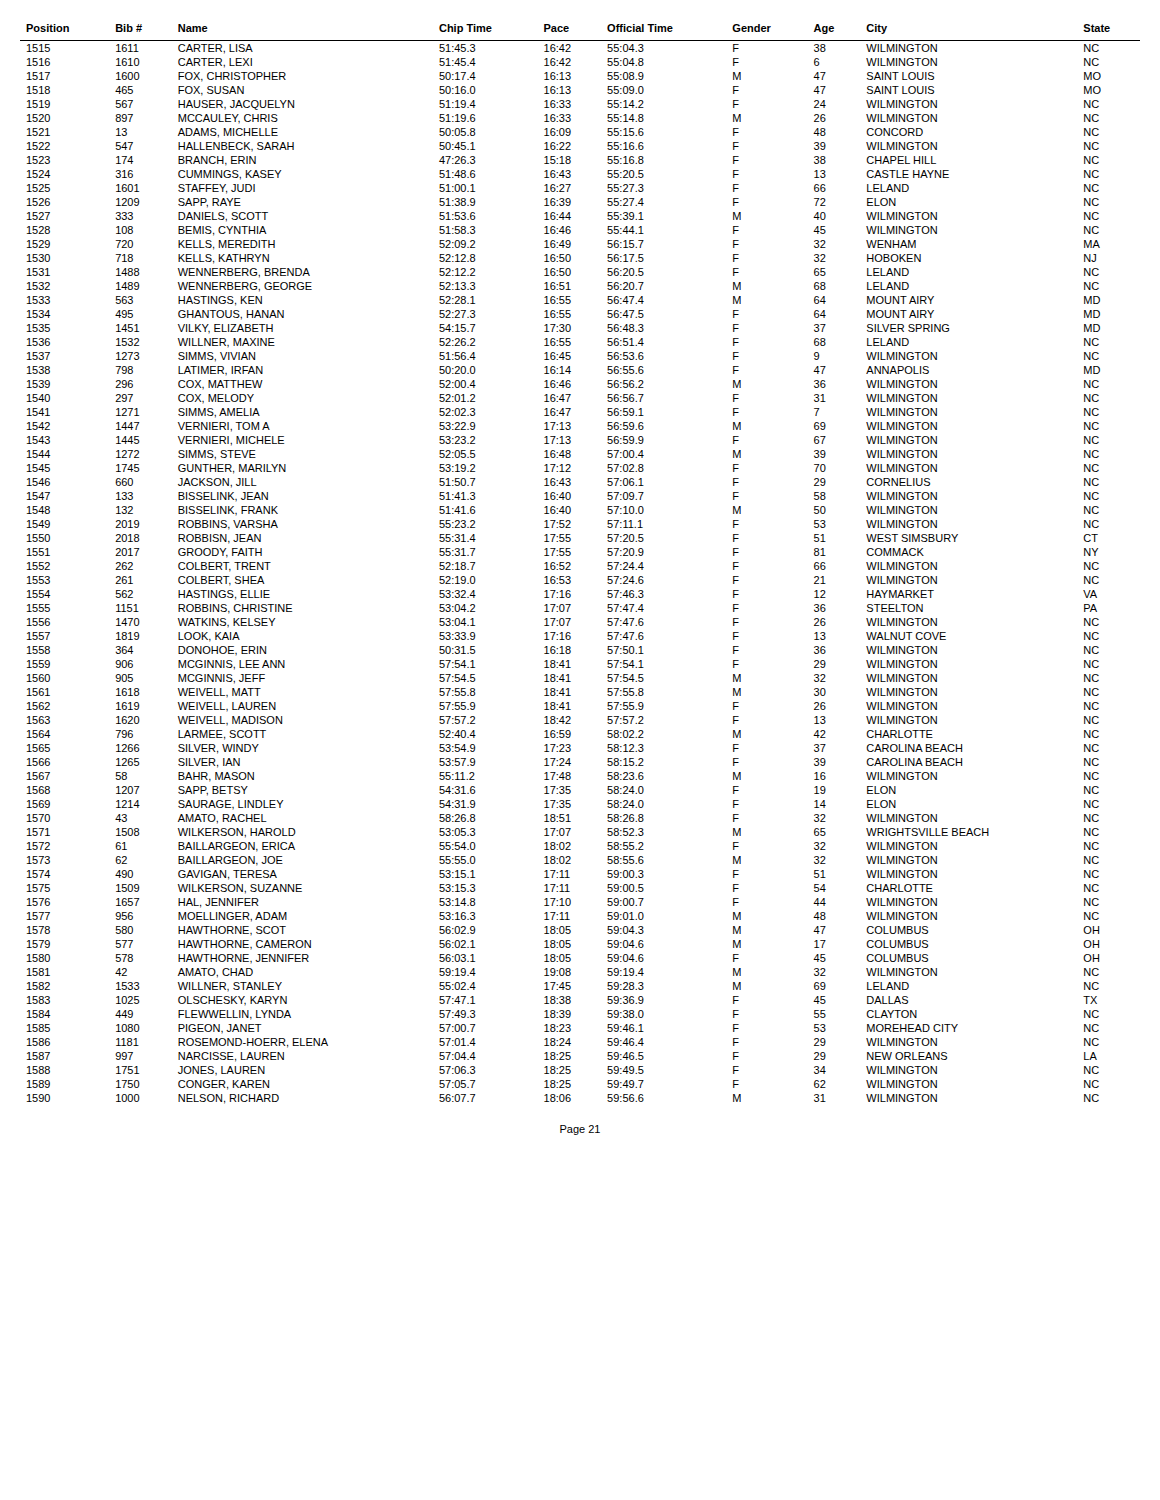| Position | Bib # | Name | Chip Time | Pace | Official Time | Gender | Age | City | State |
| --- | --- | --- | --- | --- | --- | --- | --- | --- | --- |
| 1515 | 1611 | CARTER, LISA | 51:45.3 | 16:42 | 55:04.3 | F | 38 | WILMINGTON | NC |
| 1516 | 1610 | CARTER, LEXI | 51:45.4 | 16:42 | 55:04.8 | F | 6 | WILMINGTON | NC |
| 1517 | 1600 | FOX, CHRISTOPHER | 50:17.4 | 16:13 | 55:08.9 | M | 47 | SAINT LOUIS | MO |
| 1518 | 465 | FOX, SUSAN | 50:16.0 | 16:13 | 55:09.0 | F | 47 | SAINT LOUIS | MO |
| 1519 | 567 | HAUSER, JACQUELYN | 51:19.4 | 16:33 | 55:14.2 | F | 24 | WILMINGTON | NC |
| 1520 | 897 | MCCAULEY, CHRIS | 51:19.6 | 16:33 | 55:14.8 | M | 26 | WILMINGTON | NC |
| 1521 | 13 | ADAMS, MICHELLE | 50:05.8 | 16:09 | 55:15.6 | F | 48 | CONCORD | NC |
| 1522 | 547 | HALLENBECK, SARAH | 50:45.1 | 16:22 | 55:16.6 | F | 39 | WILMINGTON | NC |
| 1523 | 174 | BRANCH, ERIN | 47:26.3 | 15:18 | 55:16.8 | F | 38 | CHAPEL HILL | NC |
| 1524 | 316 | CUMMINGS, KASEY | 51:48.6 | 16:43 | 55:20.5 | F | 13 | CASTLE HAYNE | NC |
| 1525 | 1601 | STAFFEY, JUDI | 51:00.1 | 16:27 | 55:27.3 | F | 66 | LELAND | NC |
| 1526 | 1209 | SAPP, RAYE | 51:38.9 | 16:39 | 55:27.4 | F | 72 | ELON | NC |
| 1527 | 333 | DANIELS, SCOTT | 51:53.6 | 16:44 | 55:39.1 | M | 40 | WILMINGTON | NC |
| 1528 | 108 | BEMIS, CYNTHIA | 51:58.3 | 16:46 | 55:44.1 | F | 45 | WILMINGTON | NC |
| 1529 | 720 | KELLS, MEREDITH | 52:09.2 | 16:49 | 56:15.7 | F | 32 | WENHAM | MA |
| 1530 | 718 | KELLS, KATHRYN | 52:12.8 | 16:50 | 56:17.5 | F | 32 | HOBOKEN | NJ |
| 1531 | 1488 | WENNERBERG, BRENDA | 52:12.2 | 16:50 | 56:20.5 | F | 65 | LELAND | NC |
| 1532 | 1489 | WENNERBERG, GEORGE | 52:13.3 | 16:51 | 56:20.7 | M | 68 | LELAND | NC |
| 1533 | 563 | HASTINGS, KEN | 52:28.1 | 16:55 | 56:47.4 | M | 64 | MOUNT AIRY | MD |
| 1534 | 495 | GHANTOUS, HANAN | 52:27.3 | 16:55 | 56:47.5 | F | 64 | MOUNT AIRY | MD |
| 1535 | 1451 | VILKY, ELIZABETH | 54:15.7 | 17:30 | 56:48.3 | F | 37 | SILVER SPRING | MD |
| 1536 | 1532 | WILLNER, MAXINE | 52:26.2 | 16:55 | 56:51.4 | F | 68 | LELAND | NC |
| 1537 | 1273 | SIMMS, VIVIAN | 51:56.4 | 16:45 | 56:53.6 | F | 9 | WILMINGTON | NC |
| 1538 | 798 | LATIMER, IRFAN | 50:20.0 | 16:14 | 56:55.6 | F | 47 | ANNAPOLIS | MD |
| 1539 | 296 | COX, MATTHEW | 52:00.4 | 16:46 | 56:56.2 | M | 36 | WILMINGTON | NC |
| 1540 | 297 | COX, MELODY | 52:01.2 | 16:47 | 56:56.7 | F | 31 | WILMINGTON | NC |
| 1541 | 1271 | SIMMS, AMELIA | 52:02.3 | 16:47 | 56:59.1 | F | 7 | WILMINGTON | NC |
| 1542 | 1447 | VERNIERI, TOM A | 53:22.9 | 17:13 | 56:59.6 | M | 69 | WILMINGTON | NC |
| 1543 | 1445 | VERNIERI, MICHELE | 53:23.2 | 17:13 | 56:59.9 | F | 67 | WILMINGTON | NC |
| 1544 | 1272 | SIMMS, STEVE | 52:05.5 | 16:48 | 57:00.4 | M | 39 | WILMINGTON | NC |
| 1545 | 1745 | GUNTHER, MARILYN | 53:19.2 | 17:12 | 57:02.8 | F | 70 | WILMINGTON | NC |
| 1546 | 660 | JACKSON, JILL | 51:50.7 | 16:43 | 57:06.1 | F | 29 | CORNELIUS | NC |
| 1547 | 133 | BISSELINK, JEAN | 51:41.3 | 16:40 | 57:09.7 | F | 58 | WILMINGTON | NC |
| 1548 | 132 | BISSELINK, FRANK | 51:41.6 | 16:40 | 57:10.0 | M | 50 | WILMINGTON | NC |
| 1549 | 2019 | ROBBINS, VARSHA | 55:23.2 | 17:52 | 57:11.1 | F | 53 | WILMINGTON | NC |
| 1550 | 2018 | ROBBISN, JEAN | 55:31.4 | 17:55 | 57:20.5 | F | 51 | WEST SIMSBURY | CT |
| 1551 | 2017 | GROODY, FAITH | 55:31.7 | 17:55 | 57:20.9 | F | 81 | COMMACK | NY |
| 1552 | 262 | COLBERT, TRENT | 52:18.7 | 16:52 | 57:24.4 | F | 66 | WILMINGTON | NC |
| 1553 | 261 | COLBERT, SHEA | 52:19.0 | 16:53 | 57:24.6 | F | 21 | WILMINGTON | NC |
| 1554 | 562 | HASTINGS, ELLIE | 53:32.4 | 17:16 | 57:46.3 | F | 12 | HAYMARKET | VA |
| 1555 | 1151 | ROBBINS, CHRISTINE | 53:04.2 | 17:07 | 57:47.4 | F | 36 | STEELTON | PA |
| 1556 | 1470 | WATKINS, KELSEY | 53:04.1 | 17:07 | 57:47.6 | F | 26 | WILMINGTON | NC |
| 1557 | 1819 | LOOK, KAIA | 53:33.9 | 17:16 | 57:47.6 | F | 13 | WALNUT COVE | NC |
| 1558 | 364 | DONOHOE, ERIN | 50:31.5 | 16:18 | 57:50.1 | F | 36 | WILMINGTON | NC |
| 1559 | 906 | MCGINNIS, LEE ANN | 57:54.1 | 18:41 | 57:54.1 | F | 29 | WILMINGTON | NC |
| 1560 | 905 | MCGINNIS, JEFF | 57:54.5 | 18:41 | 57:54.5 | M | 32 | WILMINGTON | NC |
| 1561 | 1618 | WEIVELL, MATT | 57:55.8 | 18:41 | 57:55.8 | M | 30 | WILMINGTON | NC |
| 1562 | 1619 | WEIVELL, LAUREN | 57:55.9 | 18:41 | 57:55.9 | F | 26 | WILMINGTON | NC |
| 1563 | 1620 | WEIVELL, MADISON | 57:57.2 | 18:42 | 57:57.2 | F | 13 | WILMINGTON | NC |
| 1564 | 796 | LARMEE, SCOTT | 52:40.4 | 16:59 | 58:02.2 | M | 42 | CHARLOTTE | NC |
| 1565 | 1266 | SILVER, WINDY | 53:54.9 | 17:23 | 58:12.3 | F | 37 | CAROLINA BEACH | NC |
| 1566 | 1265 | SILVER, IAN | 53:57.9 | 17:24 | 58:15.2 | F | 39 | CAROLINA BEACH | NC |
| 1567 | 58 | BAHR, MASON | 55:11.2 | 17:48 | 58:23.6 | M | 16 | WILMINGTON | NC |
| 1568 | 1207 | SAPP, BETSY | 54:31.6 | 17:35 | 58:24.0 | F | 19 | ELON | NC |
| 1569 | 1214 | SAURAGE, LINDLEY | 54:31.9 | 17:35 | 58:24.0 | F | 14 | ELON | NC |
| 1570 | 43 | AMATO, RACHEL | 58:26.8 | 18:51 | 58:26.8 | F | 32 | WILMINGTON | NC |
| 1571 | 1508 | WILKERSON, HAROLD | 53:05.3 | 17:07 | 58:52.3 | M | 65 | WRIGHTSVILLE BEACH | NC |
| 1572 | 61 | BAILLARGEON, ERICA | 55:54.0 | 18:02 | 58:55.2 | F | 32 | WILMINGTON | NC |
| 1573 | 62 | BAILLARGEON, JOE | 55:55.0 | 18:02 | 58:55.6 | M | 32 | WILMINGTON | NC |
| 1574 | 490 | GAVIGAN, TERESA | 53:15.1 | 17:11 | 59:00.3 | F | 51 | WILMINGTON | NC |
| 1575 | 1509 | WILKERSON, SUZANNE | 53:15.3 | 17:11 | 59:00.5 | F | 54 | CHARLOTTE | NC |
| 1576 | 1657 | HAL, JENNIFER | 53:14.8 | 17:10 | 59:00.7 | F | 44 | WILMINGTON | NC |
| 1577 | 956 | MOELLINGER, ADAM | 53:16.3 | 17:11 | 59:01.0 | M | 48 | WILMINGTON | NC |
| 1578 | 580 | HAWTHORNE, SCOT | 56:02.9 | 18:05 | 59:04.3 | M | 47 | COLUMBUS | OH |
| 1579 | 577 | HAWTHORNE, CAMERON | 56:02.1 | 18:05 | 59:04.6 | M | 17 | COLUMBUS | OH |
| 1580 | 578 | HAWTHORNE, JENNIFER | 56:03.1 | 18:05 | 59:04.6 | F | 45 | COLUMBUS | OH |
| 1581 | 42 | AMATO, CHAD | 59:19.4 | 19:08 | 59:19.4 | M | 32 | WILMINGTON | NC |
| 1582 | 1533 | WILLNER, STANLEY | 55:02.4 | 17:45 | 59:28.3 | M | 69 | LELAND | NC |
| 1583 | 1025 | OLSCHESKY, KARYN | 57:47.1 | 18:38 | 59:36.9 | F | 45 | DALLAS | TX |
| 1584 | 449 | FLEWWELLIN, LYNDA | 57:49.3 | 18:39 | 59:38.0 | F | 55 | CLAYTON | NC |
| 1585 | 1080 | PIGEON, JANET | 57:00.7 | 18:23 | 59:46.1 | F | 53 | MOREHEAD CITY | NC |
| 1586 | 1181 | ROSEMOND-HOERR, ELENA | 57:01.4 | 18:24 | 59:46.4 | F | 29 | WILMINGTON | NC |
| 1587 | 997 | NARCISSE, LAUREN | 57:04.4 | 18:25 | 59:46.5 | F | 29 | NEW ORLEANS | LA |
| 1588 | 1751 | JONES, LAUREN | 57:06.3 | 18:25 | 59:49.5 | F | 34 | WILMINGTON | NC |
| 1589 | 1750 | CONGER, KAREN | 57:05.7 | 18:25 | 59:49.7 | F | 62 | WILMINGTON | NC |
| 1590 | 1000 | NELSON, RICHARD | 56:07.7 | 18:06 | 59:56.6 | M | 31 | WILMINGTON | NC |
Page 21